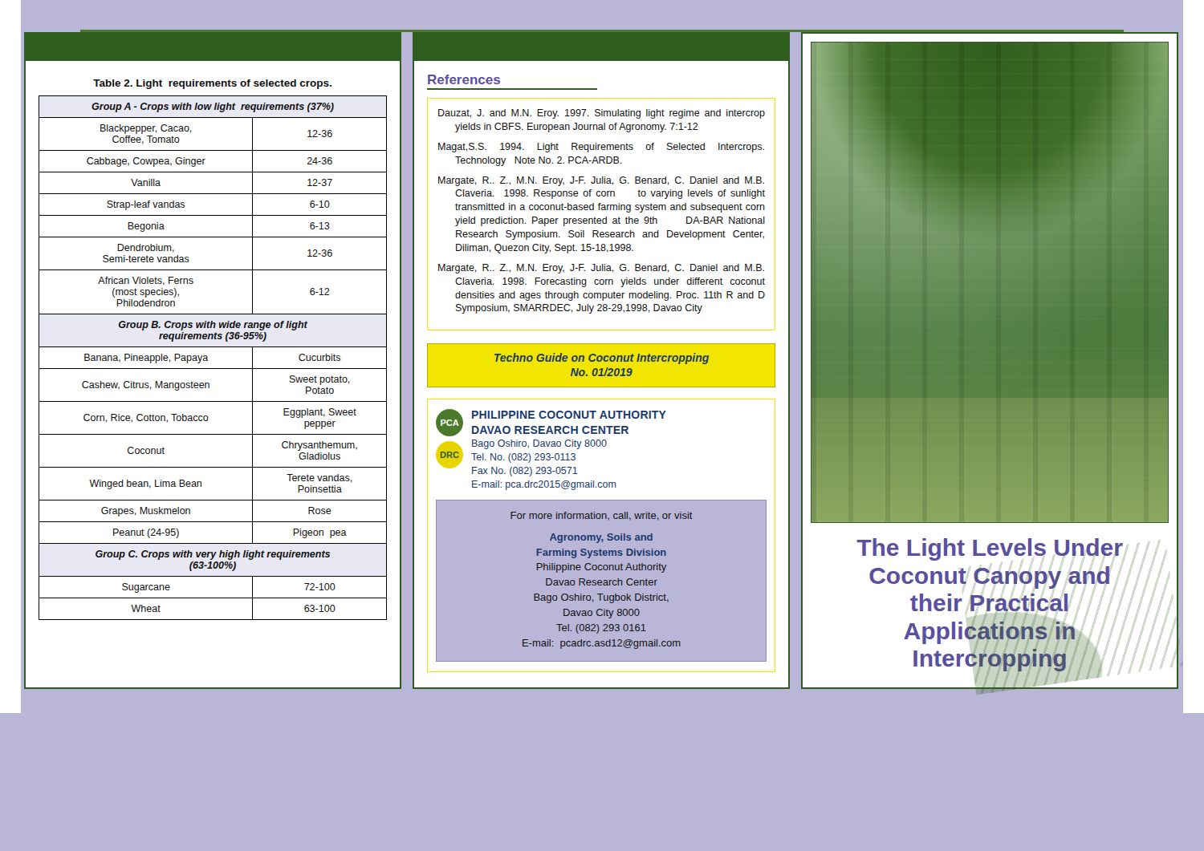Table 2. Light requirements of selected crops.
| Group A - Crops with low light requirements (37%) |
| --- |
| Blackpepper, Cacao, Coffee, Tomato | 12-36 |
| Cabbage, Cowpea, Ginger | 24-36 |
| Vanilla | 12-37 |
| Strap-leaf vandas | 6-10 |
| Begonia | 6-13 |
| Dendrobium, Semi-terete vandas | 12-36 |
| African Violets, Ferns (most species), Philodendron | 6-12 |
| Group B. Crops with wide range of light requirements (36-95%) |
| Banana, Pineapple, Papaya | Cucurbits |
| Cashew, Citrus, Mangosteen | Sweet potato, Potato |
| Corn, Rice, Cotton, Tobacco | Eggplant, Sweet pepper |
| Coconut | Chrysanthemum, Gladiolus |
| Winged bean, Lima Bean | Terete vandas, Poinsettia |
| Grapes, Muskmelon | Rose |
| Peanut (24-95) | Pigeon pea |
| Group C. Crops with very high light requirements (63-100%) |
| Sugarcane | 72-100 |
| Wheat | 63-100 |
References
Dauzat, J. and M.N. Eroy. 1997. Simulating light regime and intercrop yields in CBFS. European Journal of Agronomy. 7:1-12
Magat,S.S. 1994. Light Requirements of Selected Intercrops. Technology Note No. 2. PCA-ARDB.
Margate, R.. Z., M.N. Eroy, J-F. Julia, G. Benard, C. Daniel and M.B. Claveria. 1998. Response of corn to varying levels of sunlight transmitted in a coconut-based farming system and subsequent corn yield prediction. Paper presented at the 9th DA-BAR National Research Symposium. Soil Research and Development Center, Diliman, Quezon City, Sept. 15-18,1998.
Margate, R.. Z., M.N. Eroy, J-F. Julia, G. Benard, C. Daniel and M.B. Claveria. 1998. Forecasting corn yields under different coconut densities and ages through computer modeling. Proc. 11th R and D Symposium, SMARRDEC, July 28-29,1998, Davao City
Techno Guide on Coconut Intercropping
No. 01/2019
PCA
DRC
PHILIPPINE COCONUT AUTHORITY
DAVAO RESEARCH CENTER
Bago Oshiro, Davao City 8000
Tel. No. (082) 293-0113
Fax No. (082) 293-0571
E-mail: pca.drc2015@gmail.com
For more information, call, write, or visit
Agronomy, Soils and
Farming Systems Division
Philippine Coconut Authority
Davao Research Center
Bago Oshiro, Tugbok District,
Davao City 8000
Tel. (082) 293 0161
E-mail: pcadrc.asd12@gmail.com
The Light Levels Under Coconut Canopy and their Practical Applications in Intercropping